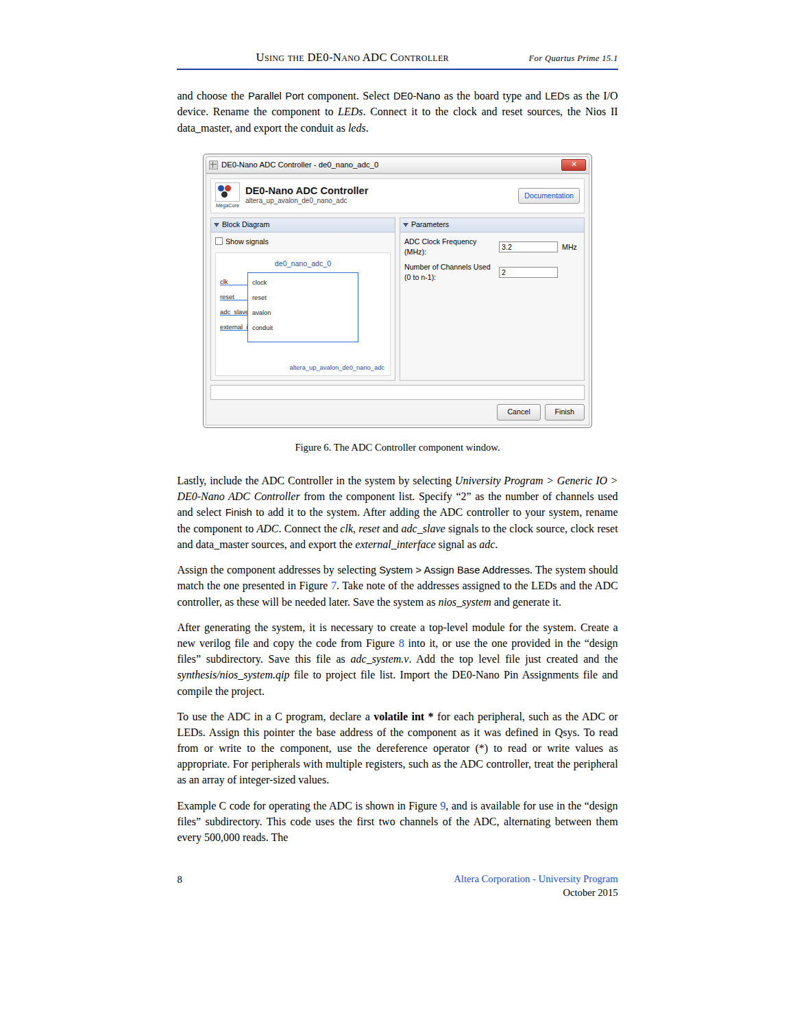Using the DE0-Nano ADC Controller
For Quartus Prime 15.1
and choose the Parallel Port component. Select DE0-Nano as the board type and LEDs as the I/O device. Rename the component to LEDs. Connect it to the clock and reset sources, the Nios II data_master, and export the conduit as leds.
DE0-Nano ADC Controller - de0_nano_adc_0
✕
MegaCore
DE0-Nano ADC Controller
altera_up_avalon_de0_nano_adc
Documentation
Block Diagram
Show signals
de0_nano_adc_0
clk
reset
adc_slave
external_interface
clock
reset
avalon
conduit
altera_up_avalon_de0_nano_adc
Parameters
ADC Clock Frequency (MHz): MHz
Number of Channels Used (0 to n-1):
Cancel
Finish
Figure 6. The ADC Controller component window.
Lastly, include the ADC Controller in the system by selecting University Program > Generic IO > DE0-Nano ADC Controller from the component list. Specify “2” as the number of channels used and select Finish to add it to the system. After adding the ADC controller to your system, rename the component to ADC. Connect the clk, reset and adc_slave signals to the clock source, clock reset and data_master sources, and export the external_interface signal as adc.
Assign the component addresses by selecting System > Assign Base Addresses. The system should match the one presented in Figure 7. Take note of the addresses assigned to the LEDs and the ADC controller, as these will be needed later. Save the system as nios_system and generate it.
After generating the system, it is necessary to create a top-level module for the system. Create a new verilog file and copy the code from Figure 8 into it, or use the one provided in the “design files” subdirectory. Save this file as adc_system.v. Add the top level file just created and the synthesis/nios_system.qip file to project file list. Import the DE0-Nano Pin Assignments file and compile the project.
To use the ADC in a C program, declare a volatile int * for each peripheral, such as the ADC or LEDs. Assign this pointer the base address of the component as it was defined in Qsys. To read from or write to the component, use the dereference operator (*) to read or write values as appropriate. For peripherals with multiple registers, such as the ADC controller, treat the peripheral as an array of integer-sized values.
Example C code for operating the ADC is shown in Figure 9, and is available for use in the “design files” subdirectory. This code uses the first two channels of the ADC, alternating between them every 500,000 reads. The
8
Altera Corporation - University Program
October 2015